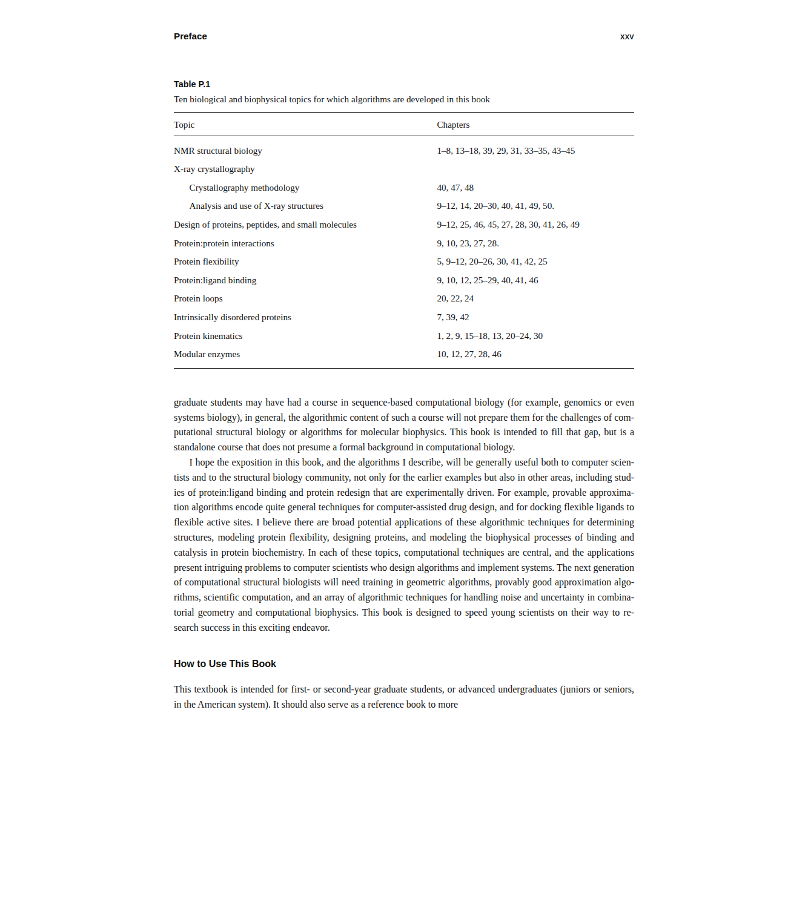Preface xxv
Table P.1
Ten biological and biophysical topics for which algorithms are developed in this book
| Topic | Chapters |
| --- | --- |
| NMR structural biology | 1–8, 13–18, 39, 29, 31, 33–35, 43–45 |
| X-ray crystallography | |
| Crystallography methodology | 40, 47, 48 |
| Analysis and use of X-ray structures | 9–12, 14, 20–30, 40, 41, 49, 50. |
| Design of proteins, peptides, and small molecules | 9–12, 25, 46, 45, 27, 28, 30, 41, 26, 49 |
| Protein:protein interactions | 9, 10, 23, 27, 28. |
| Protein flexibility | 5, 9–12, 20–26, 30, 41, 42, 25 |
| Protein:ligand binding | 9, 10, 12, 25–29, 40, 41, 46 |
| Protein loops | 20, 22, 24 |
| Intrinsically disordered proteins | 7, 39, 42 |
| Protein kinematics | 1, 2, 9, 15–18, 13, 20–24, 30 |
| Modular enzymes | 10, 12, 27, 28, 46 |
graduate students may have had a course in sequence-based computational biology (for example, genomics or even systems biology), in general, the algorithmic content of such a course will not prepare them for the challenges of computational structural biology or algorithms for molecular biophysics. This book is intended to fill that gap, but is a standalone course that does not presume a formal background in computational biology.
I hope the exposition in this book, and the algorithms I describe, will be generally useful both to computer scientists and to the structural biology community, not only for the earlier examples but also in other areas, including studies of protein:ligand binding and protein redesign that are experimentally driven. For example, provable approximation algorithms encode quite general techniques for computer-assisted drug design, and for docking flexible ligands to flexible active sites. I believe there are broad potential applications of these algorithmic techniques for determining structures, modeling protein flexibility, designing proteins, and modeling the biophysical processes of binding and catalysis in protein biochemistry. In each of these topics, computational techniques are central, and the applications present intriguing problems to computer scientists who design algorithms and implement systems. The next generation of computational structural biologists will need training in geometric algorithms, provably good approximation algorithms, scientific computation, and an array of algorithmic techniques for handling noise and uncertainty in combinatorial geometry and computational biophysics. This book is designed to speed young scientists on their way to research success in this exciting endeavor.
How to Use This Book
This textbook is intended for first- or second-year graduate students, or advanced undergraduates (juniors or seniors, in the American system). It should also serve as a reference book to more